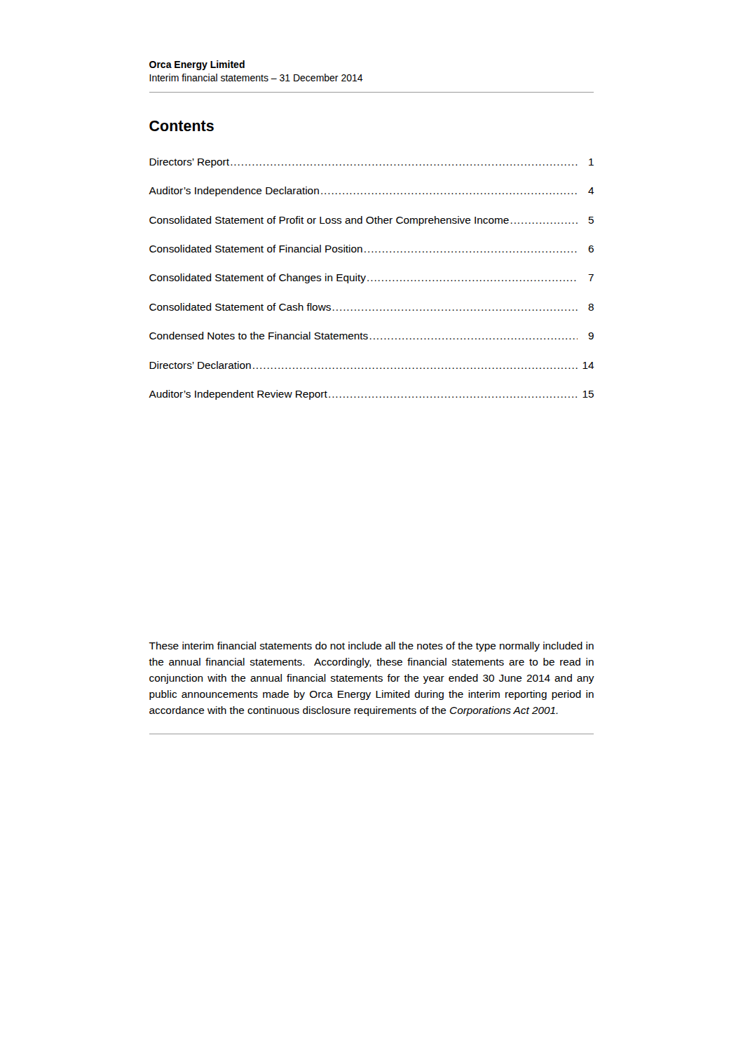Orca Energy Limited
Interim financial statements – 31 December 2014
Contents
Directors’ Report ........................................................................................................................................... 1
Auditor’s Independence Declaration ......................................................................................................... 4
Consolidated Statement of Profit or Loss and Other Comprehensive Income ................................................ 5
Consolidated Statement of Financial Position ................................................................................................ 6
Consolidated Statement of Changes in Equity ............................................................................................... 7
Consolidated Statement of Cash flows .......................................................................................................... 8
Condensed Notes to the Financial Statements .............................................................................................. 9
Directors’ Declaration ............................................................................................................................. 14
Auditor’s Independent Review Report ......................................................................................................... 15
These interim financial statements do not include all the notes of the type normally included in the annual financial statements. Accordingly, these financial statements are to be read in conjunction with the annual financial statements for the year ended 30 June 2014 and any public announcements made by Orca Energy Limited during the interim reporting period in accordance with the continuous disclosure requirements of the Corporations Act 2001.